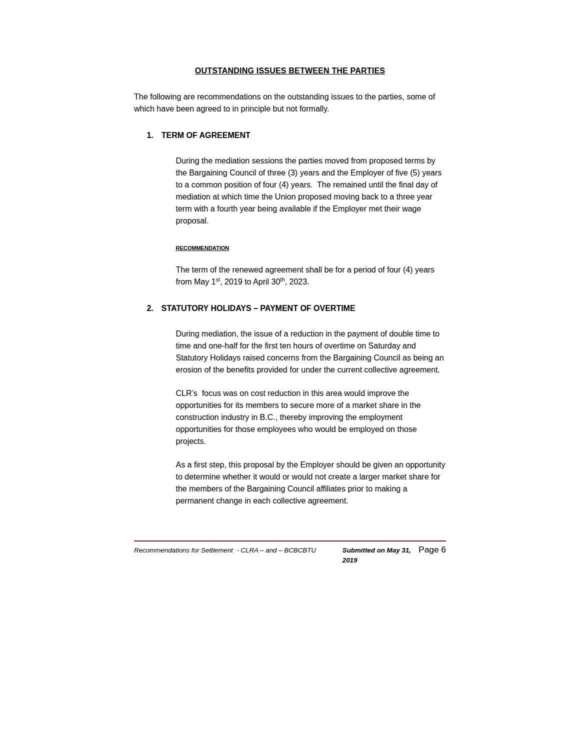OUTSTANDING ISSUES BETWEEN THE PARTIES
The following are recommendations on the outstanding issues to the parties, some of which have been agreed to in principle but not formally.
Term of Agreement
During the mediation sessions the parties moved from proposed terms by the Bargaining Council of three (3) years and the Employer of five (5) years to a common position of four (4) years. The remained until the final day of mediation at which time the Union proposed moving back to a three year term with a fourth year being available if the Employer met their wage proposal.
Recommendation
The term of the renewed agreement shall be for a period of four (4) years from May 1st, 2019 to April 30th, 2023.
Statutory Holidays – Payment of Overtime
During mediation, the issue of a reduction in the payment of double time to time and one-half for the first ten hours of overtime on Saturday and Statutory Holidays raised concerns from the Bargaining Council as being an erosion of the benefits provided for under the current collective agreement.
CLR’s focus was on cost reduction in this area would improve the opportunities for its members to secure more of a market share in the construction industry in B.C., thereby improving the employment opportunities for those employees who would be employed on those projects.
As a first step, this proposal by the Employer should be given an opportunity to determine whether it would or would not create a larger market share for the members of the Bargaining Council affiliates prior to making a permanent change in each collective agreement.
Recommendations for Settlement - CLRA – and – BCBCBTU Submitted on May 31, 2019 Page 6